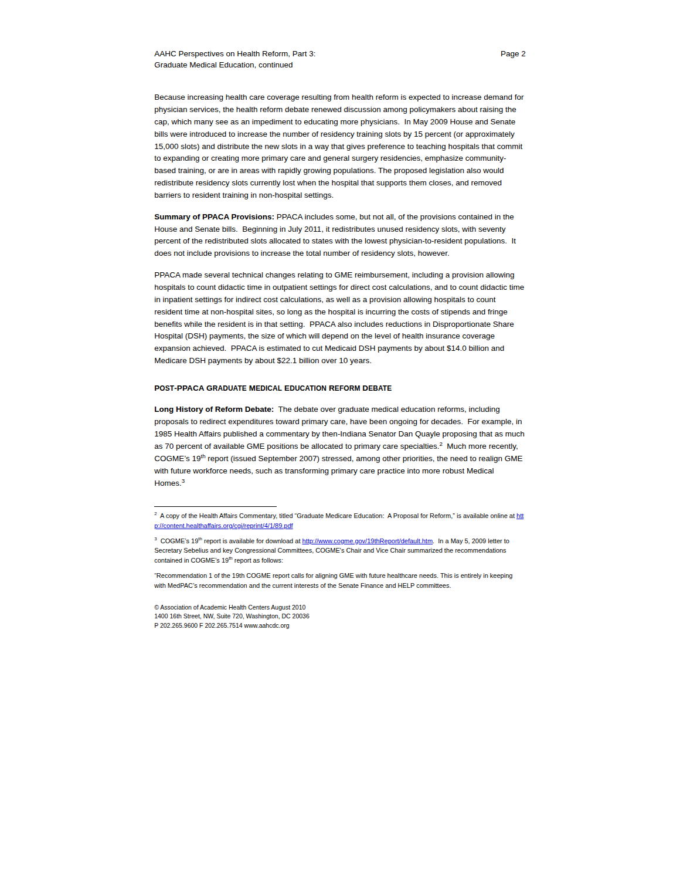AAHC Perspectives on Health Reform, Part 3:
Graduate Medical Education, continued
Page 2
Because increasing health care coverage resulting from health reform is expected to increase demand for physician services, the health reform debate renewed discussion among policymakers about raising the cap, which many see as an impediment to educating more physicians. In May 2009 House and Senate bills were introduced to increase the number of residency training slots by 15 percent (or approximately 15,000 slots) and distribute the new slots in a way that gives preference to teaching hospitals that commit to expanding or creating more primary care and general surgery residencies, emphasize community-based training, or are in areas with rapidly growing populations. The proposed legislation also would redistribute residency slots currently lost when the hospital that supports them closes, and removed barriers to resident training in non-hospital settings.
Summary of PPACA Provisions: PPACA includes some, but not all, of the provisions contained in the House and Senate bills. Beginning in July 2011, it redistributes unused residency slots, with seventy percent of the redistributed slots allocated to states with the lowest physician-to-resident populations. It does not include provisions to increase the total number of residency slots, however.
PPACA made several technical changes relating to GME reimbursement, including a provision allowing hospitals to count didactic time in outpatient settings for direct cost calculations, and to count didactic time in inpatient settings for indirect cost calculations, as well as a provision allowing hospitals to count resident time at non-hospital sites, so long as the hospital is incurring the costs of stipends and fringe benefits while the resident is in that setting. PPACA also includes reductions in Disproportionate Share Hospital (DSH) payments, the size of which will depend on the level of health insurance coverage expansion achieved. PPACA is estimated to cut Medicaid DSH payments by about $14.0 billion and Medicare DSH payments by about $22.1 billion over 10 years.
POST-PPACA GRADUATE MEDICAL EDUCATION REFORM DEBATE
Long History of Reform Debate: The debate over graduate medical education reforms, including proposals to redirect expenditures toward primary care, have been ongoing for decades. For example, in 1985 Health Affairs published a commentary by then-Indiana Senator Dan Quayle proposing that as much as 70 percent of available GME positions be allocated to primary care specialties.2 Much more recently, COGME’s 19th report (issued September 2007) stressed, among other priorities, the need to realign GME with future workforce needs, such as transforming primary care practice into more robust Medical Homes.3
2 A copy of the Health Affairs Commentary, titled “Graduate Medicare Education: A Proposal for Reform,” is available online at http://content.healthaffairs.org/cgi/reprint/4/1/89.pdf
3 COGME’s 19th report is available for download at http://www.cogme.gov/19thReport/default.htm. In a May 5, 2009 letter to Secretary Sebelius and key Congressional Committees, COGME's Chair and Vice Chair summarized the recommendations contained in COGME’s 19th report as follows:
“Recommendation 1 of the 19th COGME report calls for aligning GME with future healthcare needs. This is entirely in keeping with MedPAC’s recommendation and the current interests of the Senate Finance and HELP committees.
© Association of Academic Health Centers August 2010
1400 16th Street, NW, Suite 720, Washington, DC 20036
P 202.265.9600 F 202.265.7514 www.aahcdc.org